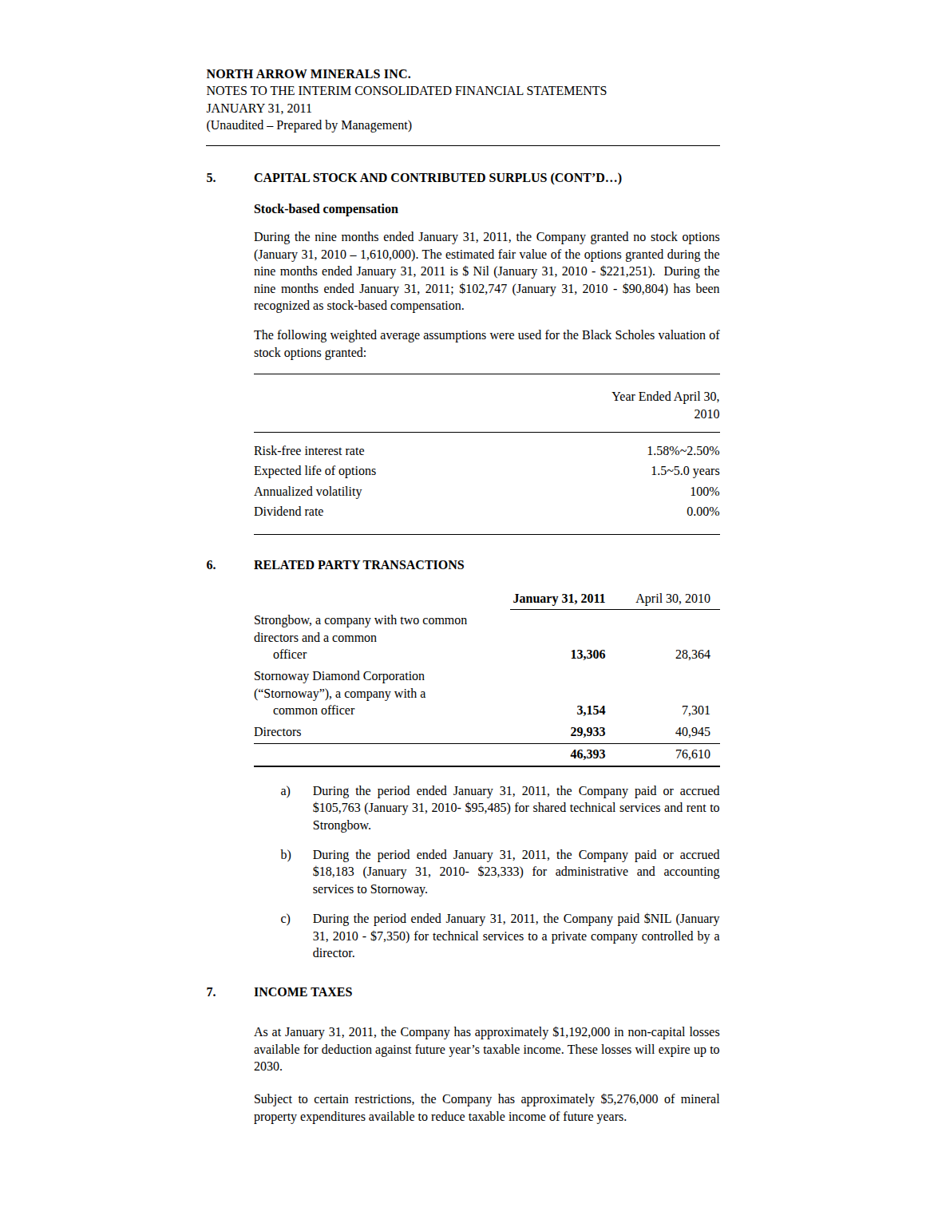North Arrow Minerals Inc.
Notes to the Interim Consolidated Financial Statements
January 31, 2011
(Unaudited – Prepared by Management)
5.
Capital Stock and Contributed Surplus (Cont’d…)
Stock-based compensation
During the nine months ended January 31, 2011, the Company granted no stock options (January 31, 2010 – 1,610,000). The estimated fair value of the options granted during the nine months ended January 31, 2011 is $ Nil (January 31, 2010 - $221,251). During the nine months ended January 31, 2011; $102,747 (January 31, 2010 - $90,804) has been recognized as stock-based compensation.
The following weighted average assumptions were used for the Black Scholes valuation of stock options granted:
| | Year Ended April 30, 2010 |
| Risk-free interest rate | 1.58%~2.50% |
| Expected life of options | 1.5~5.0 years |
| Annualized volatility | 100% |
| Dividend rate | 0.00% |
6.
Related Party Transactions
| | January 31, 2011 | April 30, 2010 |
| --- | --- | --- |
| Strongbow, a company with two common directors and a common officer | 13,306 | 28,364 |
| Stornoway Diamond Corporation (“Stornoway”), a company with a common officer | 3,154 | 7,301 |
| Directors | 29,933 | 40,945 |
| | 46,393 | 76,610 |
During the period ended January 31, 2011, the Company paid or accrued $105,763 (January 31, 2010- $95,485) for shared technical services and rent to Strongbow.
During the period ended January 31, 2011, the Company paid or accrued $18,183 (January 31, 2010- $23,333) for administrative and accounting services to Stornoway.
During the period ended January 31, 2011, the Company paid $NIL (January 31, 2010 - $7,350) for technical services to a private company controlled by a director.
7.
Income Taxes
As at January 31, 2011, the Company has approximately $1,192,000 in non-capital losses available for deduction against future year’s taxable income. These losses will expire up to 2030.
Subject to certain restrictions, the Company has approximately $5,276,000 of mineral property expenditures available to reduce taxable income of future years.